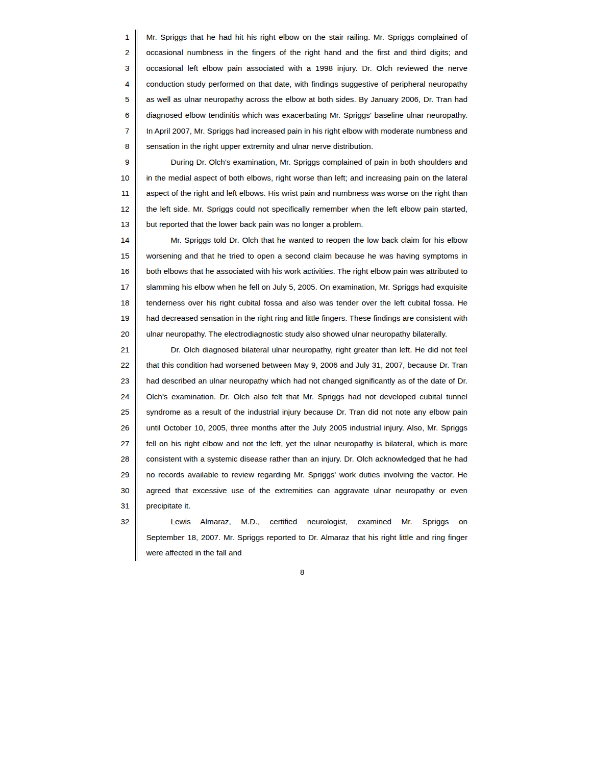1
2
3
4
5
6
7
8
9
10
11
12
13
14
15
16
17
18
19
20
21
22
23
24
25
26
27
28
29
30
31
32
Mr. Spriggs that he had hit his right elbow on the stair railing. Mr. Spriggs complained of occasional numbness in the fingers of the right hand and the first and third digits; and occasional left elbow pain associated with a 1998 injury. Dr. Olch reviewed the nerve conduction study performed on that date, with findings suggestive of peripheral neuropathy as well as ulnar neuropathy across the elbow at both sides. By January 2006, Dr. Tran had diagnosed elbow tendinitis which was exacerbating Mr. Spriggs' baseline ulnar neuropathy. In April 2007, Mr. Spriggs had increased pain in his right elbow with moderate numbness and sensation in the right upper extremity and ulnar nerve distribution.
During Dr. Olch's examination, Mr. Spriggs complained of pain in both shoulders and in the medial aspect of both elbows, right worse than left; and increasing pain on the lateral aspect of the right and left elbows. His wrist pain and numbness was worse on the right than the left side. Mr. Spriggs could not specifically remember when the left elbow pain started, but reported that the lower back pain was no longer a problem.
Mr. Spriggs told Dr. Olch that he wanted to reopen the low back claim for his elbow worsening and that he tried to open a second claim because he was having symptoms in both elbows that he associated with his work activities. The right elbow pain was attributed to slamming his elbow when he fell on July 5, 2005. On examination, Mr. Spriggs had exquisite tenderness over his right cubital fossa and also was tender over the left cubital fossa. He had decreased sensation in the right ring and little fingers. These findings are consistent with ulnar neuropathy. The electrodiagnostic study also showed ulnar neuropathy bilaterally.
Dr. Olch diagnosed bilateral ulnar neuropathy, right greater than left. He did not feel that this condition had worsened between May 9, 2006 and July 31, 2007, because Dr. Tran had described an ulnar neuropathy which had not changed significantly as of the date of Dr. Olch's examination. Dr. Olch also felt that Mr. Spriggs had not developed cubital tunnel syndrome as a result of the industrial injury because Dr. Tran did not note any elbow pain until October 10, 2005, three months after the July 2005 industrial injury. Also, Mr. Spriggs fell on his right elbow and not the left, yet the ulnar neuropathy is bilateral, which is more consistent with a systemic disease rather than an injury. Dr. Olch acknowledged that he had no records available to review regarding Mr. Spriggs' work duties involving the vactor. He agreed that excessive use of the extremities can aggravate ulnar neuropathy or even precipitate it.
Lewis Almaraz, M.D., certified neurologist, examined Mr. Spriggs on September 18, 2007. Mr. Spriggs reported to Dr. Almaraz that his right little and ring finger were affected in the fall and
8